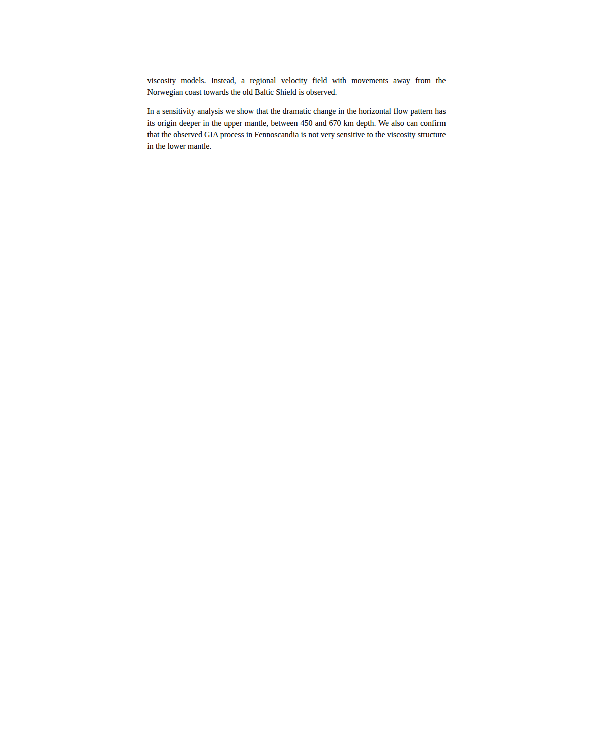viscosity models. Instead, a regional velocity field with movements away from the Norwegian coast towards the old Baltic Shield is observed.
In a sensitivity analysis we show that the dramatic change in the horizontal flow pattern has its origin deeper in the upper mantle, between 450 and 670 km depth. We also can confirm that the observed GIA process in Fennoscandia is not very sensitive to the viscosity structure in the lower mantle.